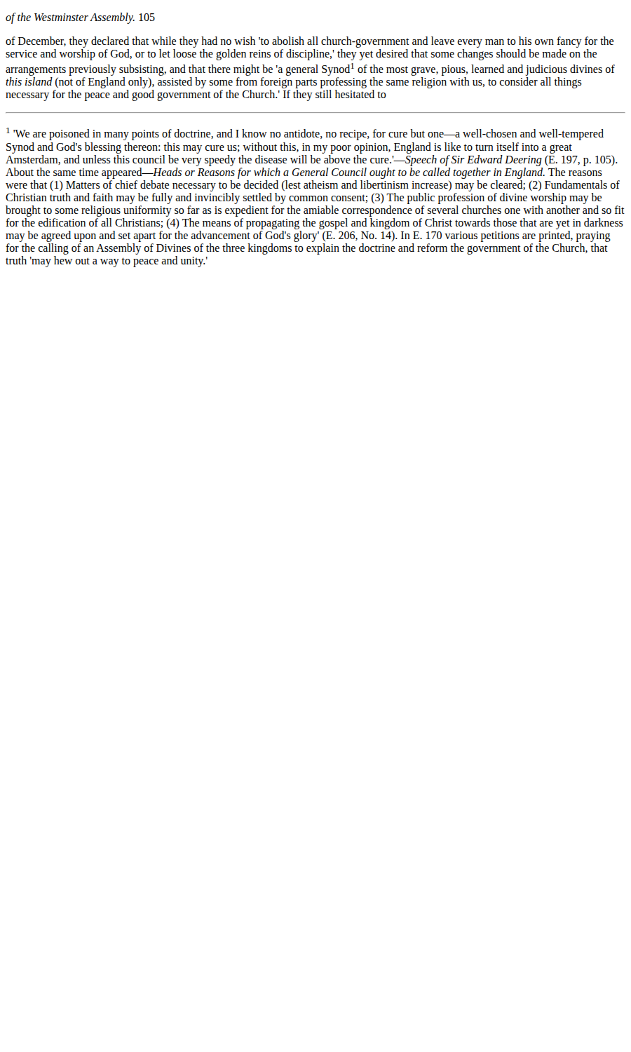of the Westminster Assembly. 105
of December, they declared that while they had no wish 'to abolish all church-government and leave every man to his own fancy for the service and worship of God, or to let loose the golden reins of discipline,' they yet desired that some changes should be made on the arrangements previously subsisting, and that there might be 'a general Synod1 of the most grave, pious, learned and judicious divines of this island (not of England only), assisted by some from foreign parts professing the same religion with us, to consider all things necessary for the peace and good government of the Church.' If they still hesitated to
1 'We are poisoned in many points of doctrine, and I know no antidote, no recipe, for cure but one—a well-chosen and well-tempered Synod and God's blessing thereon: this may cure us; without this, in my poor opinion, England is like to turn itself into a great Amsterdam, and unless this council be very speedy the disease will be above the cure.'—Speech of Sir Edward Deering (E. 197, p. 105). About the same time appeared—Heads or Reasons for which a General Council ought to be called together in England. The reasons were that (1) Matters of chief debate necessary to be decided (lest atheism and libertinism increase) may be cleared; (2) Fundamentals of Christian truth and faith may be fully and invincibly settled by common consent; (3) The public profession of divine worship may be brought to some religious uniformity so far as is expedient for the amiable correspondence of several churches one with another and so fit for the edification of all Christians; (4) The means of propagating the gospel and kingdom of Christ towards those that are yet in darkness may be agreed upon and set apart for the advancement of God's glory' (E. 206, No. 14). In E. 170 various petitions are printed, praying for the calling of an Assembly of Divines of the three kingdoms to explain the doctrine and reform the government of the Church, that truth 'may hew out a way to peace and unity.'